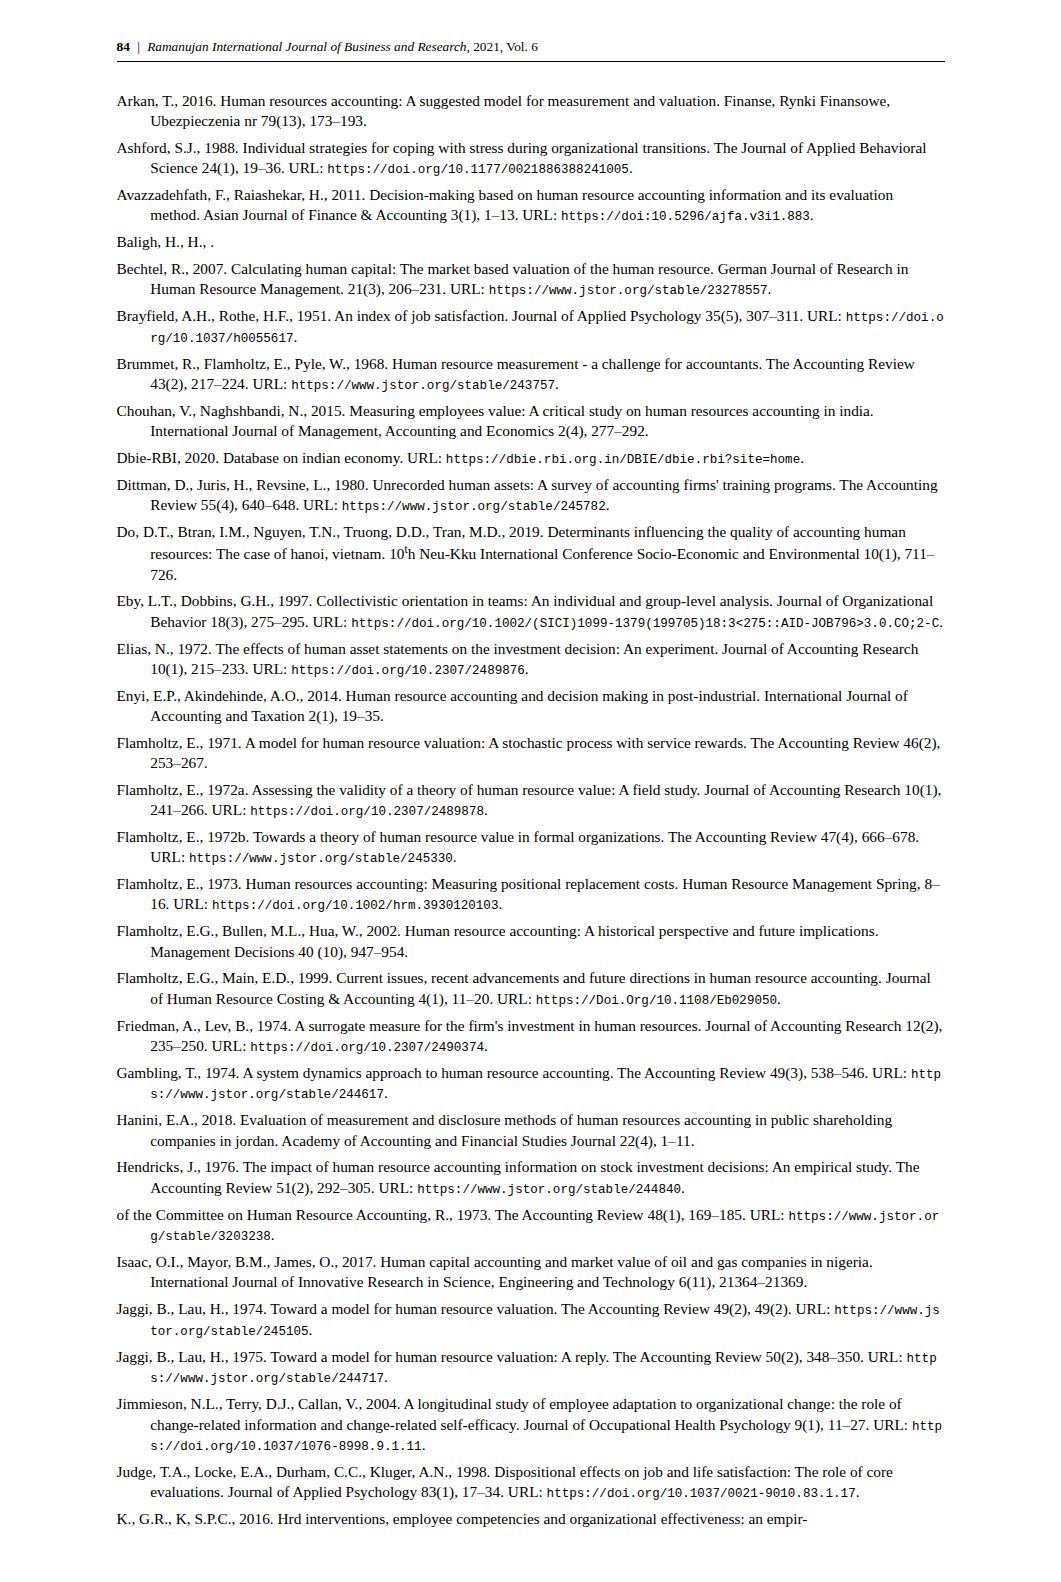84|Ramanujan International Journal of Business and Research, 2021, Vol. 6
Arkan, T., 2016. Human resources accounting: A suggested model for measurement and valuation. Finanse, Rynki Finansowe, Ubezpieczenia nr 79(13), 173–193.
Ashford, S.J., 1988. Individual strategies for coping with stress during organizational transitions. The Journal of Applied Behavioral Science 24(1), 19–36. URL: https://doi.org/10.1177/0021886388241005.
Avazzadehfath, F., Raiashekar, H., 2011. Decision-making based on human resource accounting information and its evaluation method. Asian Journal of Finance & Accounting 3(1), 1–13. URL: https://doi:10.5296/ajfa.v3i1.883.
Baligh, H., H., .
Bechtel, R., 2007. Calculating human capital: The market based valuation of the human resource. German Journal of Research in Human Resource Management. 21(3), 206–231. URL: https://www.jstor.org/stable/23278557.
Brayfield, A.H., Rothe, H.F., 1951. An index of job satisfaction. Journal of Applied Psychology 35(5), 307–311. URL: https://doi.org/10.1037/h0055617.
Brummet, R., Flamholtz, E., Pyle, W., 1968. Human resource measurement - a challenge for accountants. The Accounting Review 43(2), 217–224. URL: https://www.jstor.org/stable/243757.
Chouhan, V., Naghshbandi, N., 2015. Measuring employees value: A critical study on human resources accounting in india. International Journal of Management, Accounting and Economics 2(4), 277–292.
Dbie-RBI, 2020. Database on indian economy. URL: https://dbie.rbi.org.in/DBIE/dbie.rbi?site=home.
Dittman, D., Juris, H., Revsine, L., 1980. Unrecorded human assets: A survey of accounting firms' training programs. The Accounting Review 55(4), 640–648. URL: https://www.jstor.org/stable/245782.
Do, D.T., Btran, I.M., Nguyen, T.N., Truong, D.D., Tran, M.D., 2019. Determinants influencing the quality of accounting human resources: The case of hanoi, vietnam. 10th Neu-Kku International Conference Socio-Economic and Environmental 10(1), 711–726.
Eby, L.T., Dobbins, G.H., 1997. Collectivistic orientation in teams: An individual and group-level analysis. Journal of Organizational Behavior 18(3), 275–295. URL: https://doi.org/10.1002/(SICI)1099-1379(199705)18:3<275::AID-JOB796>3.0.CO;2-C.
Elias, N., 1972. The effects of human asset statements on the investment decision: An experiment. Journal of Accounting Research 10(1), 215–233. URL: https://doi.org/10.2307/2489876.
Enyi, E.P., Akindehinde, A.O., 2014. Human resource accounting and decision making in post-industrial. International Journal of Accounting and Taxation 2(1), 19–35.
Flamholtz, E., 1971. A model for human resource valuation: A stochastic process with service rewards. The Accounting Review 46(2), 253–267.
Flamholtz, E., 1972a. Assessing the validity of a theory of human resource value: A field study. Journal of Accounting Research 10(1), 241–266. URL: https://doi.org/10.2307/2489878.
Flamholtz, E., 1972b. Towards a theory of human resource value in formal organizations. The Accounting Review 47(4), 666–678. URL: https://www.jstor.org/stable/245330.
Flamholtz, E., 1973. Human resources accounting: Measuring positional replacement costs. Human Resource Management Spring, 8–16. URL: https://doi.org/10.1002/hrm.3930120103.
Flamholtz, E.G., Bullen, M.L., Hua, W., 2002. Human resource accounting: A historical perspective and future implications. Management Decisions 40 (10), 947–954.
Flamholtz, E.G., Main, E.D., 1999. Current issues, recent advancements and future directions in human resource accounting. Journal of Human Resource Costing & Accounting 4(1), 11–20. URL: https://Doi.Org/10.1108/Eb029050.
Friedman, A., Lev, B., 1974. A surrogate measure for the firm's investment in human resources. Journal of Accounting Research 12(2), 235–250. URL: https://doi.org/10.2307/2490374.
Gambling, T., 1974. A system dynamics approach to human resource accounting. The Accounting Review 49(3), 538–546. URL: https://www.jstor.org/stable/244617.
Hanini, E.A., 2018. Evaluation of measurement and disclosure methods of human resources accounting in public shareholding companies in jordan. Academy of Accounting and Financial Studies Journal 22(4), 1–11.
Hendricks, J., 1976. The impact of human resource accounting information on stock investment decisions: An empirical study. The Accounting Review 51(2), 292–305. URL: https://www.jstor.org/stable/244840.
of the Committee on Human Resource Accounting, R., 1973. The Accounting Review 48(1), 169–185. URL: https://www.jstor.org/stable/3203238.
Isaac, O.I., Mayor, B.M., James, O., 2017. Human capital accounting and market value of oil and gas companies in nigeria. International Journal of Innovative Research in Science, Engineering and Technology 6(11), 21364–21369.
Jaggi, B., Lau, H., 1974. Toward a model for human resource valuation. The Accounting Review 49(2), 49(2). URL: https://www.jstor.org/stable/245105.
Jaggi, B., Lau, H., 1975. Toward a model for human resource valuation: A reply. The Accounting Review 50(2), 348–350. URL: https://www.jstor.org/stable/244717.
Jimmieson, N.L., Terry, D.J., Callan, V., 2004. A longitudinal study of employee adaptation to organizational change: the role of change-related information and change-related self-efficacy. Journal of Occupational Health Psychology 9(1), 11–27. URL: https://doi.org/10.1037/1076-8998.9.1.11.
Judge, T.A., Locke, E.A., Durham, C.C., Kluger, A.N., 1998. Dispositional effects on job and life satisfaction: The role of core evaluations. Journal of Applied Psychology 83(1), 17–34. URL: https://doi.org/10.1037/0021-9010.83.1.17.
K., G.R., K, S.P.C., 2016. Hrd interventions, employee competencies and organizational effectiveness: an empir-